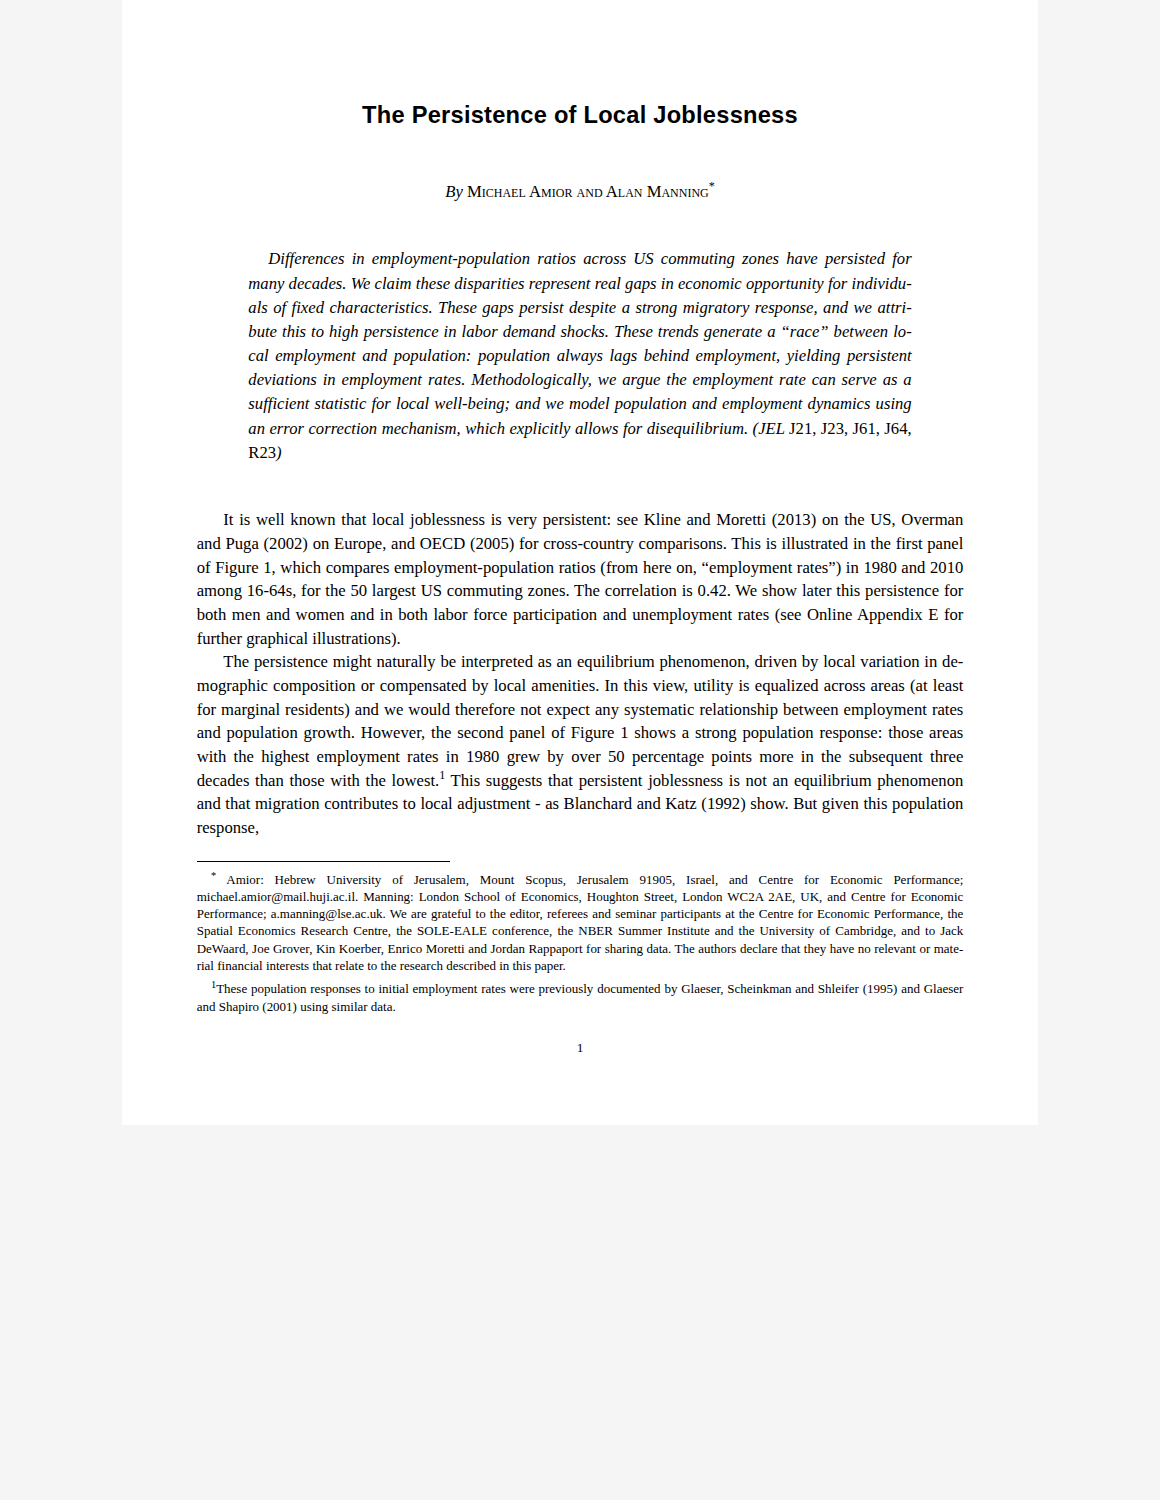The Persistence of Local Joblessness
By Michael Amior and Alan Manning*
Differences in employment-population ratios across US commuting zones have persisted for many decades. We claim these disparities represent real gaps in economic opportunity for individuals of fixed characteristics. These gaps persist despite a strong migratory response, and we attribute this to high persistence in labor demand shocks. These trends generate a “race” between local employment and population: population always lags behind employment, yielding persistent deviations in employment rates. Methodologically, we argue the employment rate can serve as a sufficient statistic for local well-being; and we model population and employment dynamics using an error correction mechanism, which explicitly allows for disequilibrium. (JEL J21, J23, J61, J64, R23)
It is well known that local joblessness is very persistent: see Kline and Moretti (2013) on the US, Overman and Puga (2002) on Europe, and OECD (2005) for cross-country comparisons. This is illustrated in the first panel of Figure 1, which compares employment-population ratios (from here on, “employment rates”) in 1980 and 2010 among 16-64s, for the 50 largest US commuting zones. The correlation is 0.42. We show later this persistence for both men and women and in both labor force participation and unemployment rates (see Online Appendix E for further graphical illustrations).
The persistence might naturally be interpreted as an equilibrium phenomenon, driven by local variation in demographic composition or compensated by local amenities. In this view, utility is equalized across areas (at least for marginal residents) and we would therefore not expect any systematic relationship between employment rates and population growth. However, the second panel of Figure 1 shows a strong population response: those areas with the highest employment rates in 1980 grew by over 50 percentage points more in the subsequent three decades than those with the lowest.1 This suggests that persistent joblessness is not an equilibrium phenomenon and that migration contributes to local adjustment - as Blanchard and Katz (1992) show. But given this population response,
* Amior: Hebrew University of Jerusalem, Mount Scopus, Jerusalem 91905, Israel, and Centre for Economic Performance; michael.amior@mail.huji.ac.il. Manning: London School of Economics, Houghton Street, London WC2A 2AE, UK, and Centre for Economic Performance; a.manning@lse.ac.uk. We are grateful to the editor, referees and seminar participants at the Centre for Economic Performance, the Spatial Economics Research Centre, the SOLE-EALE conference, the NBER Summer Institute and the University of Cambridge, and to Jack DeWaard, Joe Grover, Kin Koerber, Enrico Moretti and Jordan Rappaport for sharing data. The authors declare that they have no relevant or material financial interests that relate to the research described in this paper.
1 These population responses to initial employment rates were previously documented by Glaeser, Scheinkman and Shleifer (1995) and Glaeser and Shapiro (2001) using similar data.
1